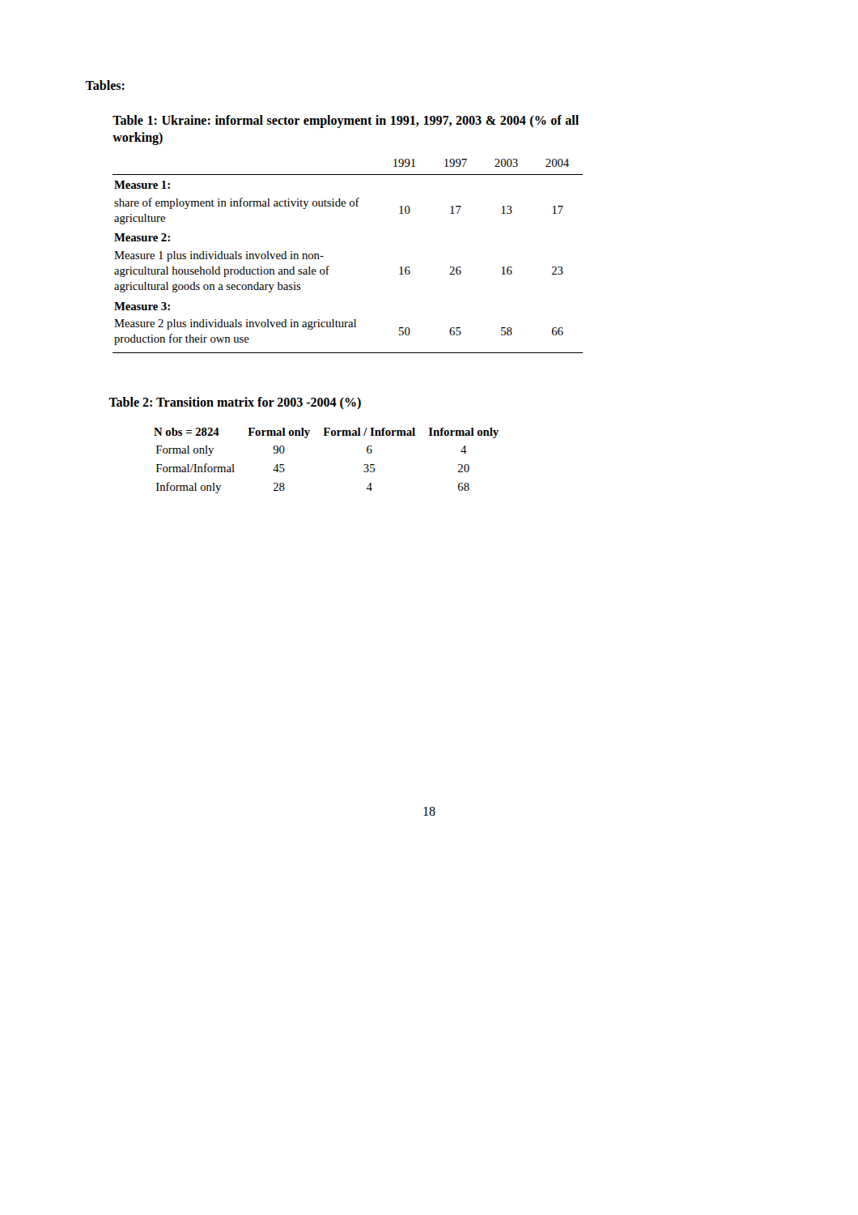Tables:
Table 1: Ukraine: informal sector employment in 1991, 1997, 2003 & 2004 (% of all working)
| | 1991 | 1997 | 2003 | 2004 |
| --- | --- | --- | --- | --- |
| Measure 1: |
| share of employment in informal activity outside of agriculture | 10 | 17 | 13 | 17 |
| Measure 2: |
| Measure 1 plus individuals involved in non-agricultural household production and sale of agricultural goods on a secondary basis | 16 | 26 | 16 | 23 |
| Measure 3: |
| Measure 2 plus individuals involved in agricultural production for their own use | 50 | 65 | 58 | 66 |
Table 2: Transition matrix for 2003 -2004 (%)
| N obs = 2824 | Formal only | Formal / Informal | Informal only |
| --- | --- | --- | --- |
| Formal only | 90 | 6 | 4 |
| Formal/Informal | 45 | 35 | 20 |
| Informal only | 28 | 4 | 68 |
18